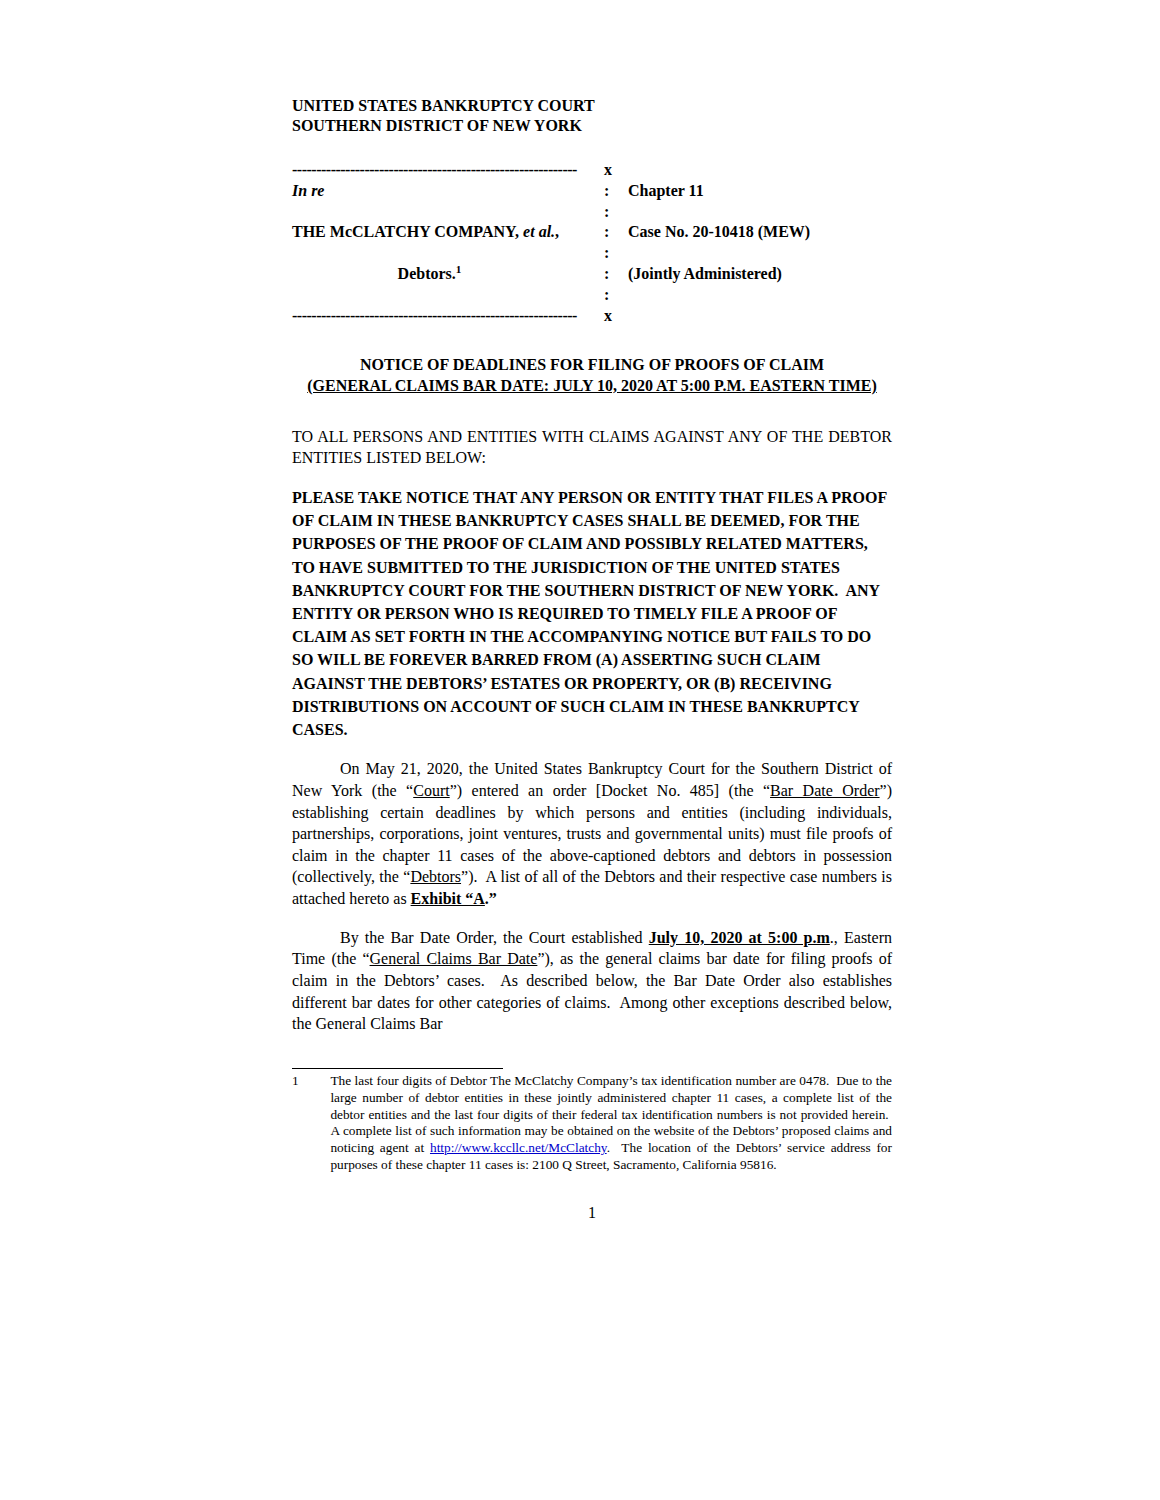UNITED STATES BANKRUPTCY COURT
SOUTHERN DISTRICT OF NEW YORK
| ----------------------------------------------------------- | x | |
| In re | : | Chapter 11 |
| | : | |
| THE McCLATCHY COMPANY, et al. , | : | Case No. 20-10418 (MEW) |
| | : | |
| Debtors. 1 | : | (Jointly Administered) |
| | : | |
| ----------------------------------------------------------- | x | |
NOTICE OF DEADLINES FOR FILING OF PROOFS OF CLAIM
(GENERAL CLAIMS BAR DATE: JULY 10, 2020 AT 5:00 P.M. EASTERN TIME)
TO ALL PERSONS AND ENTITIES WITH CLAIMS AGAINST ANY OF THE DEBTOR ENTITIES LISTED BELOW:
PLEASE TAKE NOTICE THAT ANY PERSON OR ENTITY THAT FILES A PROOF OF CLAIM IN THESE BANKRUPTCY CASES SHALL BE DEEMED, FOR THE PURPOSES OF THE PROOF OF CLAIM AND POSSIBLY RELATED MATTERS, TO HAVE SUBMITTED TO THE JURISDICTION OF THE UNITED STATES BANKRUPTCY COURT FOR THE SOUTHERN DISTRICT OF NEW YORK. ANY ENTITY OR PERSON WHO IS REQUIRED TO TIMELY FILE A PROOF OF CLAIM AS SET FORTH IN THE ACCOMPANYING NOTICE BUT FAILS TO DO SO WILL BE FOREVER BARRED FROM (A) ASSERTING SUCH CLAIM AGAINST THE DEBTORS’ ESTATES OR PROPERTY, OR (B) RECEIVING DISTRIBUTIONS ON ACCOUNT OF SUCH CLAIM IN THESE BANKRUPTCY CASES.
On May 21, 2020, the United States Bankruptcy Court for the Southern District of New York (the “Court”) entered an order [Docket No. 485] (the “Bar Date Order”) establishing certain deadlines by which persons and entities (including individuals, partnerships, corporations, joint ventures, trusts and governmental units) must file proofs of claim in the chapter 11 cases of the above-captioned debtors and debtors in possession (collectively, the “Debtors”). A list of all of the Debtors and their respective case numbers is attached hereto as Exhibit “A.”
By the Bar Date Order, the Court established July 10, 2020 at 5:00 p.m., Eastern Time (the “General Claims Bar Date”), as the general claims bar date for filing proofs of claim in the Debtors’ cases. As described below, the Bar Date Order also establishes different bar dates for other categories of claims. Among other exceptions described below, the General Claims Bar
1
The last four digits of Debtor The McClatchy Company’s tax identification number are 0478. Due to the large number of debtor entities in these jointly administered chapter 11 cases, a complete list of the debtor entities and the last four digits of their federal tax identification numbers is not provided herein. A complete list of such information may be obtained on the website of the Debtors’ proposed claims and noticing agent at http://www.kccllc.net/McClatchy. The location of the Debtors’ service address for purposes of these chapter 11 cases is: 2100 Q Street, Sacramento, California 95816.
1